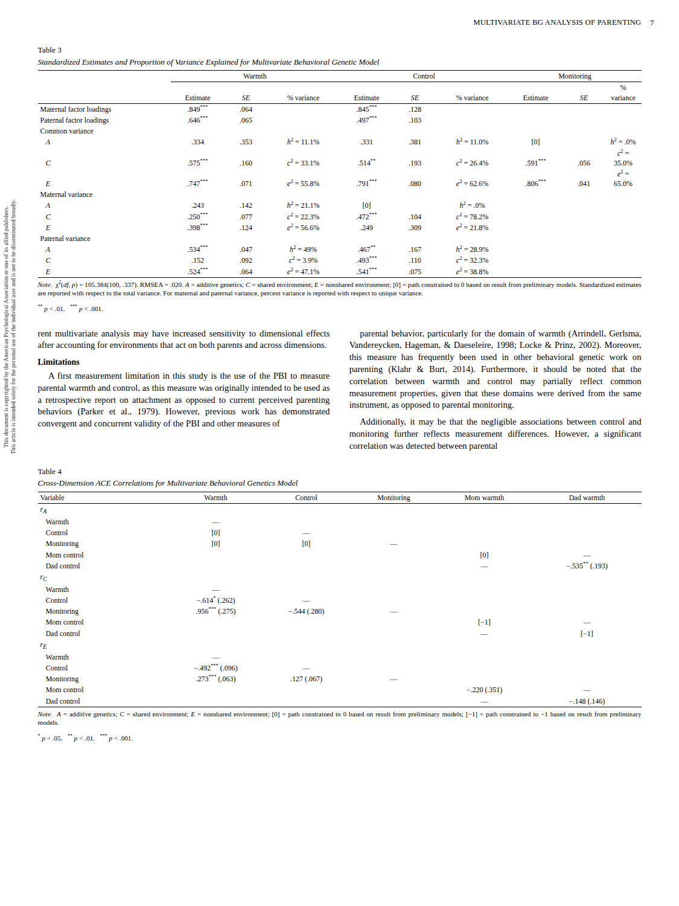This document is copyrighted by the American Psychological Association or one of its allied publishers.
This article is intended solely for the personal use of the individual user and is not to be disseminated broadly.
MULTIVARIATE BG ANALYSIS OF PARENTING 7
Table 3
Standardized Estimates and Proportion of Variance Explained for Multivariate Behavioral Genetic Model
| | Warmth | Control | Monitoring |
| | Estimate | SE | % variance | Estimate | SE | % variance | Estimate | SE | % variance |
| Maternal factor loadings | .849 *** | .064 | | .845 *** | .128 | | | | |
| Paternal factor loadings | .646 *** | .065 | | .497 *** | .103 | | | | |
| Common variance | | | | | | | | | |
| A | .334 | .353 | h 2 = 11.1% | .331 | .381 | h 2 = 11.0% | [0] | | h 2 = .0% |
| C | .575 *** | .160 | c 2 = 33.1% | .514 ** | .193 | c 2 = 26.4% | .591 *** | .056 | c 2 = 35.0% |
| E | .747 *** | .071 | e 2 = 55.8% | .791 *** | .080 | e 2 = 62.6% | .806 *** | .041 | e 2 = 65.0% |
| Maternal variance | | | | | | | | | |
| A | .243 | .142 | h 2 = 21.1% | [0] | | h 2 = .0% | | | |
| C | .250 *** | .077 | c 2 = 22.3% | .472 *** | .104 | c 2 = 78.2% | | | |
| E | .398 *** | .124 | e 2 = 56.6% | .249 | .309 | e 2 = 21.8% | | | |
| Paternal variance | | | | | | | | | |
| A | .534 *** | .047 | h 2 = 49% | .467 ** | .167 | h 2 = 28.9% | | | |
| C | .152 | .092 | c 2 = 3.9% | .493 *** | .110 | c 2 = 32.3% | | | |
| E | .524 *** | .064 | e 2 = 47.1% | .541 *** | .075 | e 2 = 38.8% | | | |
Note. χ2(df, p) = 105.384(100, .337). RMSEA = .020. A = additive genetics; C = shared environment; E = nonshared environment; [0] = path constrained to 0 based on result from preliminary models. Standardized estimates are reported with respect to the total variance. For maternal and paternal variance, percent variance is reported with respect to unique variance.
** p < .01. *** p < .001.
rent multivariate analysis may have increased sensitivity to dimensional effects after accounting for environments that act on both parents and across dimensions.
Limitations
A first measurement limitation in this study is the use of the PBI to measure parental warmth and control, as this measure was originally intended to be used as a retrospective report on attachment as opposed to current perceived parenting behaviors (Parker et al., 1979). However, previous work has demonstrated convergent and concurrent validity of the PBI and other measures of
parental behavior, particularly for the domain of warmth (Arrindell, Gerlsma, Vandereycken, Hageman, & Daeseleire, 1998; Locke & Prinz, 2002). Moreover, this measure has frequently been used in other behavioral genetic work on parenting (Klahr & Burt, 2014). Furthermore, it should be noted that the correlation between warmth and control may partially reflect common measurement properties, given that these domains were derived from the same instrument, as opposed to parental monitoring.
Additionally, it may be that the negligible associations between control and monitoring further reflects measurement differences. However, a significant correlation was detected between parental
Table 4
Cross-Dimension ACE Correlations for Multivariate Behavioral Genetics Model
| Variable | Warmth | Control | Monitoring | Mom warmth | Dad warmth |
| r A | | | | | |
| Warmth | — | | | | |
| Control | [0] | — | | | |
| Monitoring | [0] | [0] | — | | |
| Mom control | | | | [0] | — |
| Dad control | | | | — | −.535 ** (.193) |
| r C | | | | | |
| Warmth | — | | | | |
| Control | −.614 * (.262) | — | | | |
| Monitoring | .956 *** (.275) | −.544 (.280) | — | | |
| Mom control | | | | [−1] | — |
| Dad control | | | | — | [−1] |
| r E | | | | | |
| Warmth | — | | | | |
| Control | −.492 *** (.096) | — | | | |
| Monitoring | .273 *** (.063) | .127 (.067) | — | | |
| Mom control | | | | −.220 (.351) | — |
| Dad control | | | | — | −.148 (.146) |
Note. A = additive genetics; C = shared environment; E = nonshared environment; [0] = path constrained to 0 based on result from preliminary models; [−1] = path constrained to −1 based on result from preliminary models.
* p < .05. ** p < .01. *** p < .001.